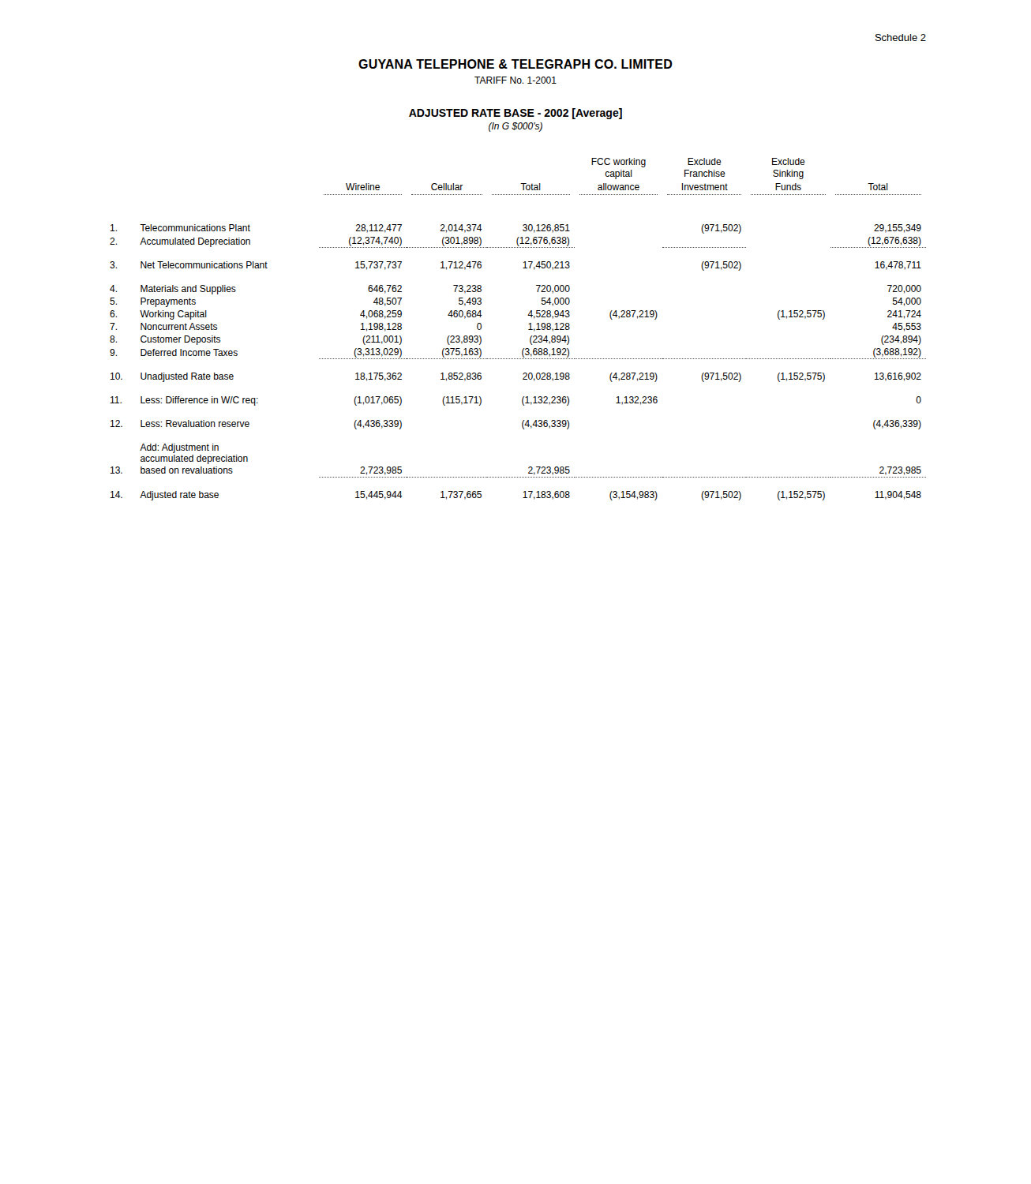Schedule 2
GUYANA TELEPHONE & TELEGRAPH CO. LIMITED
TARIFF No. 1-2001
ADJUSTED RATE BASE - 2002 [Average]
(In G $000's)
| | | | | FCC working capital | Exclude Franchise | Exclude Sinking | |
| --- | --- | --- | --- | --- | --- | --- | --- |
| | Wireline | Cellular | Total | allowance | Investment | Funds | Total |
| 1. | Telecommunications Plant | 28,112,477 | 2,014,374 | 30,126,851 | | (971,502) | | 29,155,349 |
| 2. | Accumulated Depreciation | (12,374,740) | (301,898) | (12,676,638) | | | | (12,676,638) |
| 3. | Net Telecommunications Plant | 15,737,737 | 1,712,476 | 17,450,213 | | (971,502) | | 16,478,711 |
| 4. | Materials and Supplies | 646,762 | 73,238 | 720,000 | | | | 720,000 |
| 5. | Prepayments | 48,507 | 5,493 | 54,000 | | | | 54,000 |
| 6. | Working Capital | 4,068,259 | 460,684 | 4,528,943 | (4,287,219) | | (1,152,575) | 241,724 |
| 7. | Noncurrent Assets | 1,198,128 | 0 | 1,198,128 | | | | 45,553 |
| 8. | Customer Deposits | (211,001) | (23,893) | (234,894) | | | | (234,894) |
| 9. | Deferred Income Taxes | (3,313,029) | (375,163) | (3,688,192) | | | | (3,688,192) |
| 10. | Unadjusted Rate base | 18,175,362 | 1,852,836 | 20,028,198 | (4,287,219) | (971,502) | (1,152,575) | 13,616,902 |
| 11. | Less: Difference in W/C req: | (1,017,065) | (115,171) | (1,132,236) | 1,132,236 | | | 0 |
| 12. | Less: Revaluation reserve | (4,436,339) | | (4,436,339) | | | | (4,436,339) |
| 13. | Add: Adjustment in accumulated depreciation based on revaluations | 2,723,985 | | 2,723,985 | | | | 2,723,985 |
| 14. | Adjusted rate base | 15,445,944 | 1,737,665 | 17,183,608 | (3,154,983) | (971,502) | (1,152,575) | 11,904,548 |